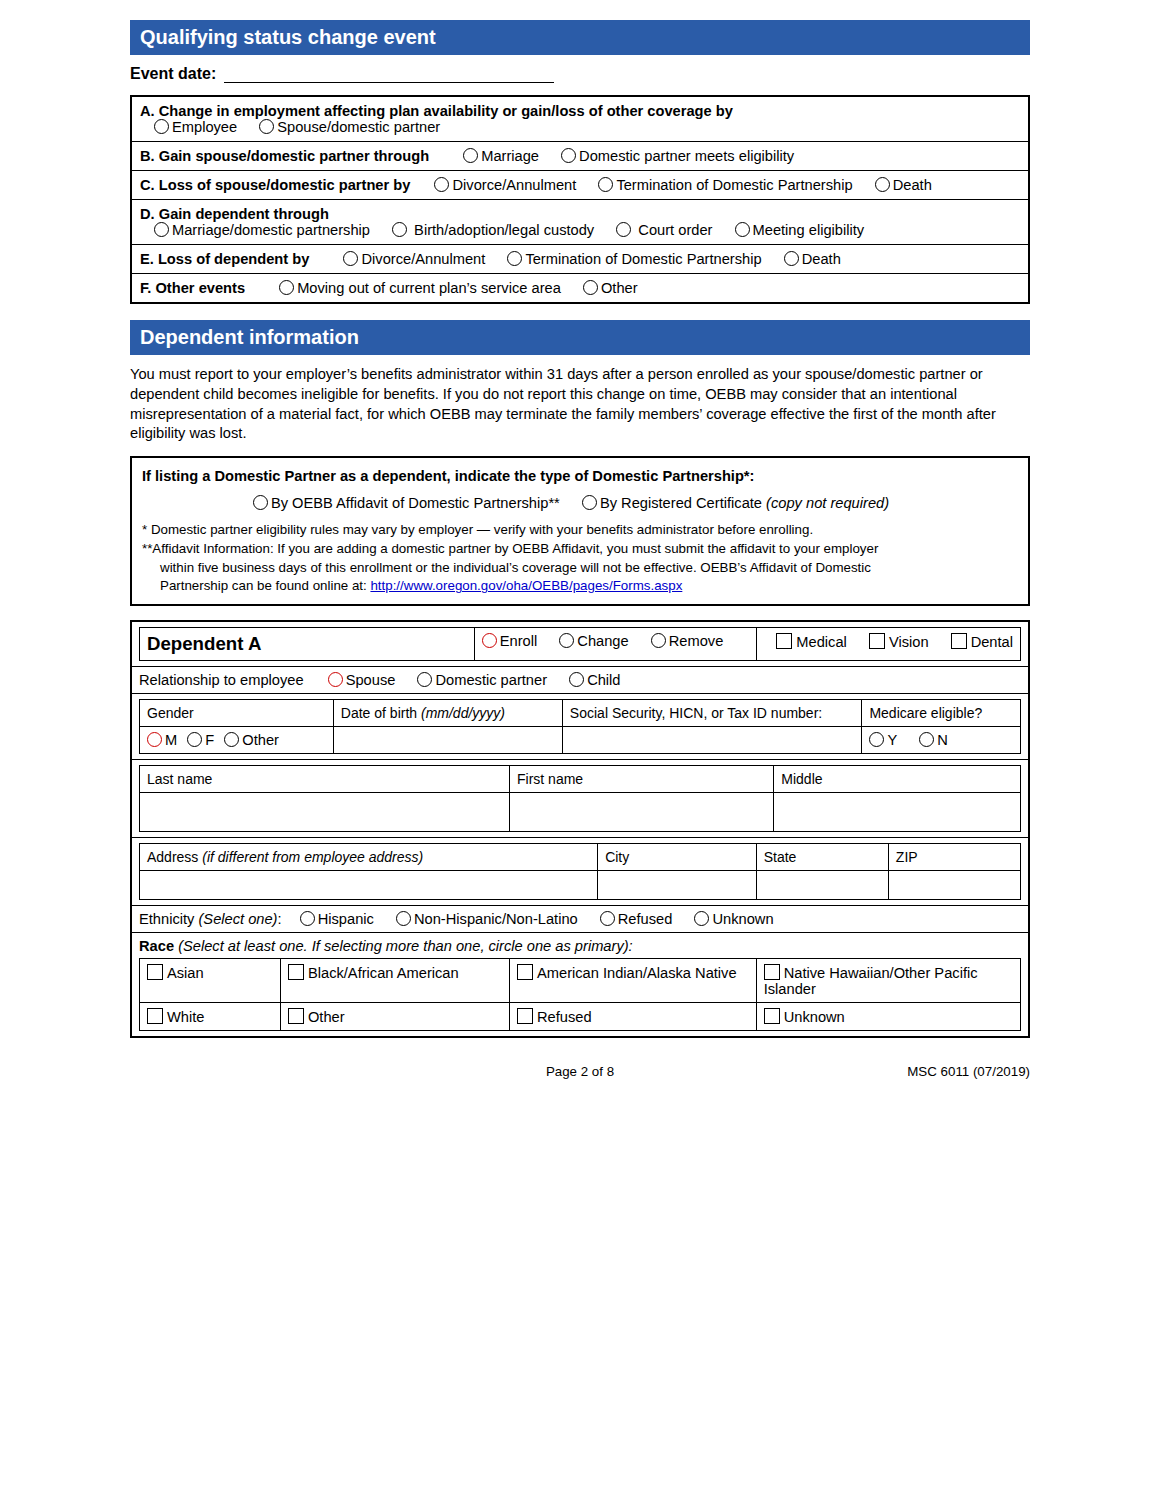Qualifying status change event
Event date:
| A. Change in employment affecting plan availability or gain/loss of other coverage by Employee Spouse/domestic partner |
| B. Gain spouse/domestic partner through Marriage Domestic partner meets eligibility |
| C. Loss of spouse/domestic partner by Divorce/Annulment Termination of Domestic Partnership Death |
| D. Gain dependent through Marriage/domestic partnership Birth/adoption/legal custody Court order Meeting eligibility |
| E. Loss of dependent by Divorce/Annulment Termination of Domestic Partnership Death |
| F. Other events Moving out of current plan’s service area Other |
Dependent information
You must report to your employer’s benefits administrator within 31 days after a person enrolled as your spouse/domestic partner or dependent child becomes ineligible for benefits. If you do not report this change on time, OEBB may consider that an intentional misrepresentation of a material fact, for which OEBB may terminate the family members’ coverage effective the first of the month after eligibility was lost.
If listing a Domestic Partner as a dependent, indicate the type of Domestic Partnership*:
By OEBB Affidavit of Domestic Partnership** By Registered Certificate (copy not required)
* Domestic partner eligibility rules may vary by employer — verify with your benefits administrator before enrolling.
**Affidavit Information: If you are adding a domestic partner by OEBB Affidavit, you must submit the affidavit to your employer
within five business days of this enrollment or the individual’s coverage will not be effective. OEBB’s Affidavit of Domestic
Partnership can be found online at: http://www.oregon.gov/oha/OEBB/pages/Forms.aspx
| / Dependent A / Enroll Change Remove / Medical Vision Dental / |
| Relationship to employee Spouse Domestic partner Child |
| / Gender / Date of birth (mm/dd/yyyy) / Social Security, HICN, or Tax ID number: / Medicare eligible? / / M F Other / / / Y N / |
| / Last name / First name / Middle / |
| / Address (if different from employee address) / City / State / ZIP / |
| Ethnicity (Select one) : Hispanic Non-Hispanic/Non-Latino Refused Unknown |
| Race (Select at least one. If selecting more than one, circle one as primary): / Asian / Black/African American / American Indian/Alaska Native / Native Hawaiian/Other Pacific Islander / / White / Other / Refused / Unknown / |
Page 2 of 8 MSC 6011 (07/2019)